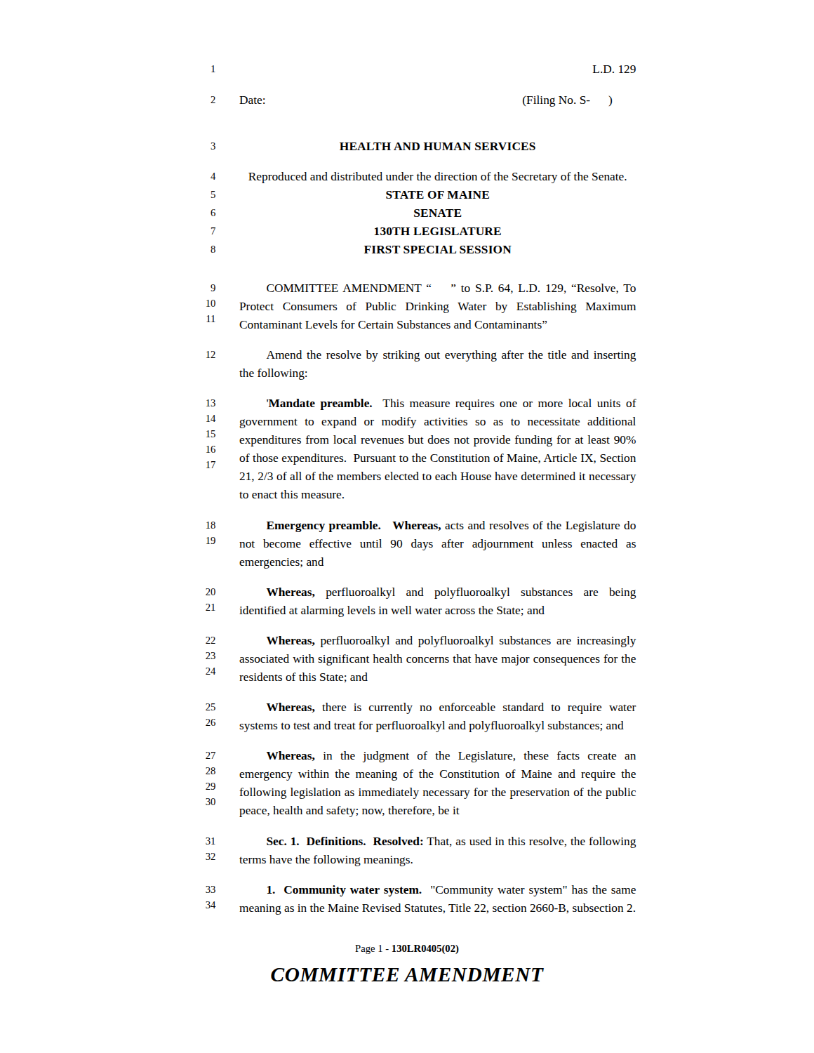| 1 | L.D. 129 |
| 2 | Date: (Filing No. S- ) |
| 3 | HEALTH AND HUMAN SERVICES |
| 4 | Reproduced and distributed under the direction of the Secretary of the Senate. |
| 5 | STATE OF MAINE |
| 6 | SENATE |
| 7 | 130TH LEGISLATURE |
| 8 | FIRST SPECIAL SESSION |
| 9 10 11 | COMMITTEE AMENDMENT “ ” to S.P. 64, L.D. 129, “Resolve, To Protect Consumers of Public Drinking Water by Establishing Maximum Contaminant Levels for Certain Substances and Contaminants” |
| 12 | Amend the resolve by striking out everything after the title and inserting the following: |
| 13 14 15 16 17 | ' Mandate preamble. This measure requires one or more local units of government to expand or modify activities so as to necessitate additional expenditures from local revenues but does not provide funding for at least 90% of those expenditures. Pursuant to the Constitution of Maine, Article IX, Section 21, 2/3 of all of the members elected to each House have determined it necessary to enact this measure. |
| 18 19 | Emergency preamble. Whereas, acts and resolves of the Legislature do not become effective until 90 days after adjournment unless enacted as emergencies; and |
| 20 21 | Whereas, perfluoroalkyl and polyfluoroalkyl substances are being identified at alarming levels in well water across the State; and |
| 22 23 24 | Whereas, perfluoroalkyl and polyfluoroalkyl substances are increasingly associated with significant health concerns that have major consequences for the residents of this State; and |
| 25 26 | Whereas, there is currently no enforceable standard to require water systems to test and treat for perfluoroalkyl and polyfluoroalkyl substances; and |
| 27 28 29 30 | Whereas, in the judgment of the Legislature, these facts create an emergency within the meaning of the Constitution of Maine and require the following legislation as immediately necessary for the preservation of the public peace, health and safety; now, therefore, be it |
| 31 32 | Sec. 1. Definitions. Resolved: That, as used in this resolve, the following terms have the following meanings. |
| 33 34 | 1. Community water system. "Community water system" has the same meaning as in the Maine Revised Statutes, Title 22, section 2660-B, subsection 2. |
Page 1 - 130LR0405(02)
COMMITTEE AMENDMENT